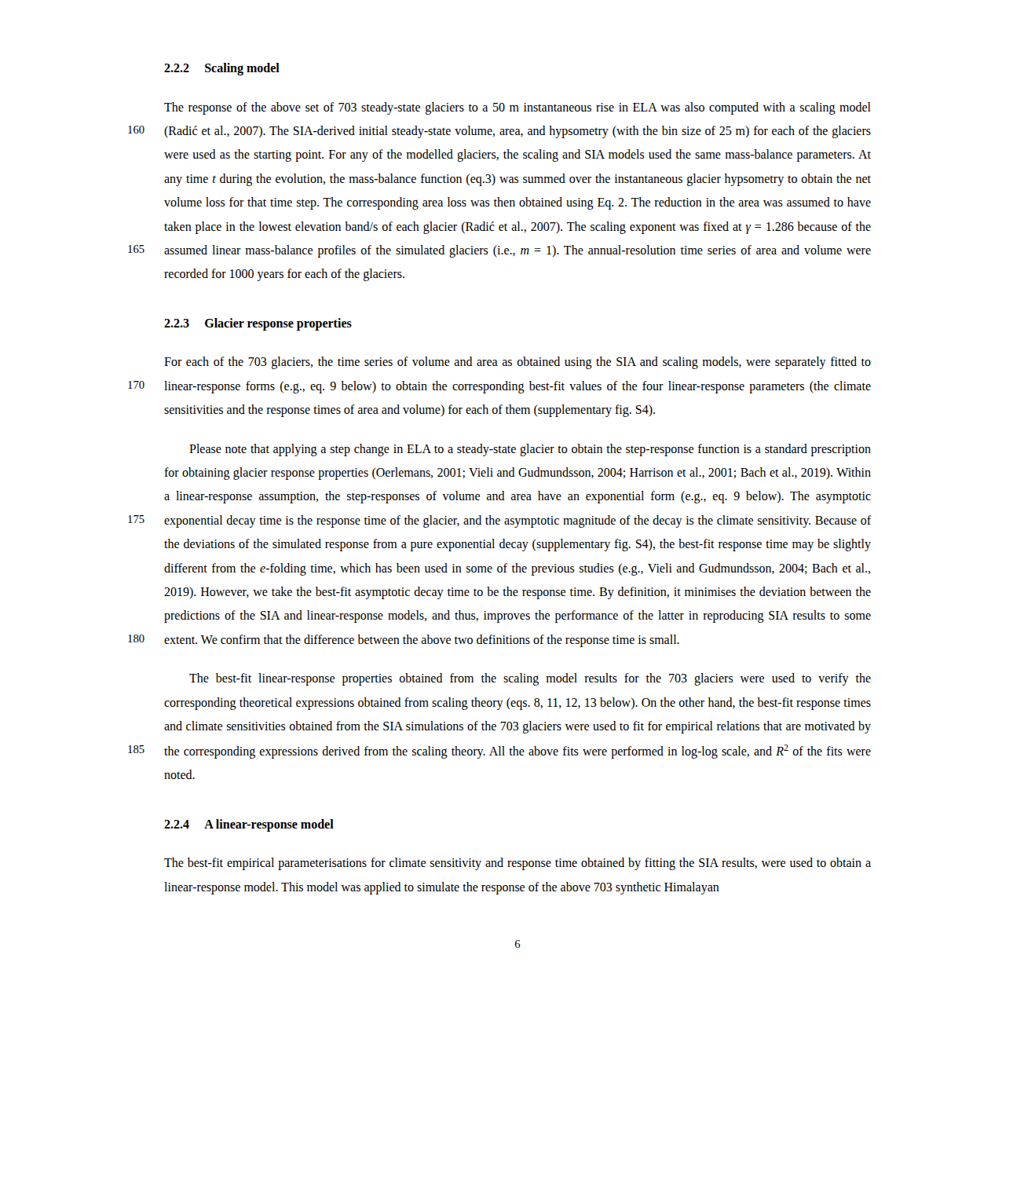2.2.2 Scaling model
The response of the above set of 703 steady-state glaciers to a 50 m instantaneous rise in ELA was also computed with a scaling model (Radić et al., 2007). The SIA-derived initial steady-state volume, area, and hypsometry (with the bin size of 25 160m) for each of the glaciers were used as the starting point. For any of the modelled glaciers, the scaling and SIA models used the same mass-balance parameters. At any time t during the evolution, the mass-balance function (eq.3) was summed over the instantaneous glacier hypsometry to obtain the net volume loss for that time step. The corresponding area loss was then obtained using Eq. 2. The reduction in the area was assumed to have taken place in the lowest elevation band/s of each glacier (Radić et al., 2007). The scaling exponent was fixed at γ = 1.286 because of the assumed linear mass-balance profiles of the 165simulated glaciers (i.e., m = 1). The annual-resolution time series of area and volume were recorded for 1000 years for each of the glaciers.
2.2.3 Glacier response properties
For each of the 703 glaciers, the time series of volume and area as obtained using the SIA and scaling models, were separately fitted to linear-response forms (e.g., eq. 9 below) to obtain the corresponding best-fit values of the four linear-response 170parameters (the climate sensitivities and the response times of area and volume) for each of them (supplementary fig. S4).
Please note that applying a step change in ELA to a steady-state glacier to obtain the step-response function is a standard prescription for obtaining glacier response properties (Oerlemans, 2001; Vieli and Gudmundsson, 2004; Harrison et al., 2001; Bach et al., 2019). Within a linear-response assumption, the step-responses of volume and area have an exponential form (e.g., eq. 9 below). The asymptotic exponential decay time is the response time of the glacier, and the asymptotic magnitude 175of the decay is the climate sensitivity. Because of the deviations of the simulated response from a pure exponential decay (supplementary fig. S4), the best-fit response time may be slightly different from the e-folding time, which has been used in some of the previous studies (e.g., Vieli and Gudmundsson, 2004; Bach et al., 2019). However, we take the best-fit asymptotic decay time to be the response time. By definition, it minimises the deviation between the predictions of the SIA and linear-response models, and thus, improves the performance of the latter in reproducing SIA results to some extent. We confirm that 180the difference between the above two definitions of the response time is small.
The best-fit linear-response properties obtained from the scaling model results for the 703 glaciers were used to verify the corresponding theoretical expressions obtained from scaling theory (eqs. 8, 11, 12, 13 below). On the other hand, the best-fit response times and climate sensitivities obtained from the SIA simulations of the 703 glaciers were used to fit for empirical relations that are motivated by the corresponding expressions derived from the scaling theory. All the above fits were performed 185in log-log scale, and R2 of the fits were noted.
2.2.4 A linear-response model
The best-fit empirical parameterisations for climate sensitivity and response time obtained by fitting the SIA results, were used to obtain a linear-response model. This model was applied to simulate the response of the above 703 synthetic Himalayan
6